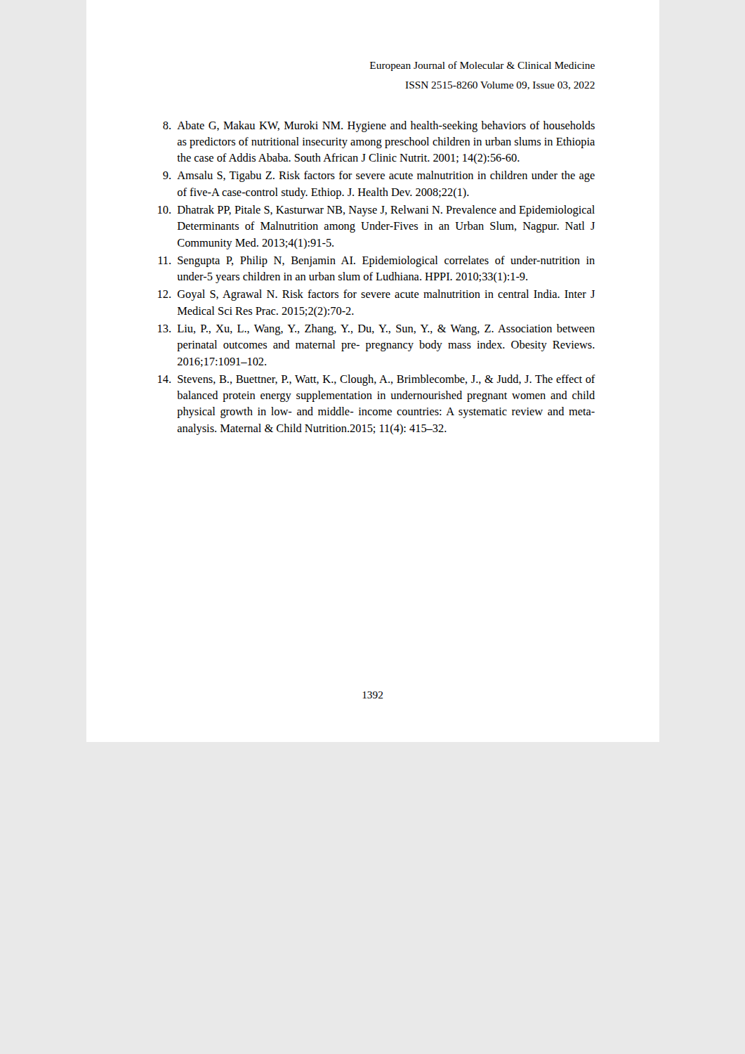European Journal of Molecular & Clinical Medicine ISSN 2515-8260 Volume 09, Issue 03, 2022
Abate G, Makau KW, Muroki NM. Hygiene and health-seeking behaviors of households as predictors of nutritional insecurity among preschool children in urban slums in Ethiopia the case of Addis Ababa. South African J Clinic Nutrit. 2001; 14(2):56-60.
Amsalu S, Tigabu Z. Risk factors for severe acute malnutrition in children under the age of five-A case-control study. Ethiop. J. Health Dev. 2008;22(1).
Dhatrak PP, Pitale S, Kasturwar NB, Nayse J, Relwani N. Prevalence and Epidemiological Determinants of Malnutrition among Under-Fives in an Urban Slum, Nagpur. Natl J Community Med. 2013;4(1):91-5.
Sengupta P, Philip N, Benjamin AI. Epidemiological correlates of under-nutrition in under-5 years children in an urban slum of Ludhiana. HPPI. 2010;33(1):1-9.
Goyal S, Agrawal N. Risk factors for severe acute malnutrition in central India. Inter J Medical Sci Res Prac. 2015;2(2):70-2.
Liu, P., Xu, L., Wang, Y., Zhang, Y., Du, Y., Sun, Y., & Wang, Z. Association between perinatal outcomes and maternal pre- pregnancy body mass index. Obesity Reviews. 2016;17:1091–102.
Stevens, B., Buettner, P., Watt, K., Clough, A., Brimblecombe, J., & Judd, J. The effect of balanced protein energy supplementation in undernourished pregnant women and child physical growth in low- and middle- income countries: A systematic review and meta- analysis. Maternal & Child Nutrition.2015; 11(4): 415–32.
1392